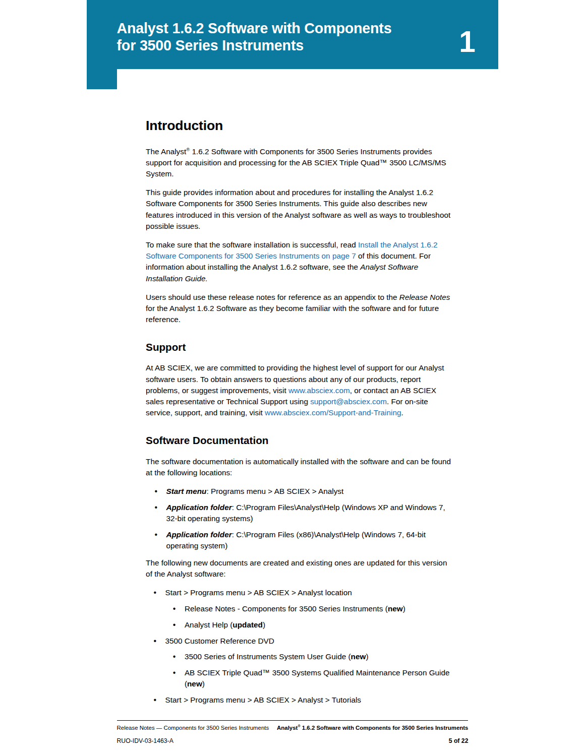Analyst 1.6.2 Software with Components for 3500 Series Instruments
1
Introduction
The Analyst® 1.6.2 Software with Components for 3500 Series Instruments provides support for acquisition and processing for the AB SCIEX Triple Quad™ 3500 LC/MS/MS System.
This guide provides information about and procedures for installing the Analyst 1.6.2 Software Components for 3500 Series Instruments. This guide also describes new features introduced in this version of the Analyst software as well as ways to troubleshoot possible issues.
To make sure that the software installation is successful, read Install the Analyst 1.6.2 Software Components for 3500 Series Instruments on page 7 of this document. For information about installing the Analyst 1.6.2 software, see the Analyst Software Installation Guide.
Users should use these release notes for reference as an appendix to the Release Notes for the Analyst 1.6.2 Software as they become familiar with the software and for future reference.
Support
At AB SCIEX, we are committed to providing the highest level of support for our Analyst software users. To obtain answers to questions about any of our products, report problems, or suggest improvements, visit www.absciex.com, or contact an AB SCIEX sales representative or Technical Support using support@absciex.com. For on-site service, support, and training, visit www.absciex.com/Support-and-Training.
Software Documentation
The software documentation is automatically installed with the software and can be found at the following locations:
Start menu: Programs menu > AB SCIEX > Analyst
Application folder: C:\Program Files\Analyst\Help (Windows XP and Windows 7, 32-bit operating systems)
Application folder: C:\Program Files (x86)\Analyst\Help (Windows 7, 64-bit operating system)
The following new documents are created and existing ones are updated for this version of the Analyst software:
Start > Programs menu > AB SCIEX > Analyst location
Release Notes - Components for 3500 Series Instruments (new)
Analyst Help (updated)
3500 Customer Reference DVD
3500 Series of Instruments System User Guide (new)
AB SCIEX Triple Quad™ 3500 Systems Qualified Maintenance Person Guide (new)
Start > Programs menu > AB SCIEX > Analyst > Tutorials
Release Notes — Components for 3500 Series Instruments
Analyst® 1.6.2 Software with Components for 3500 Series Instruments
RUO-IDV-03-1463-A
5 of 22